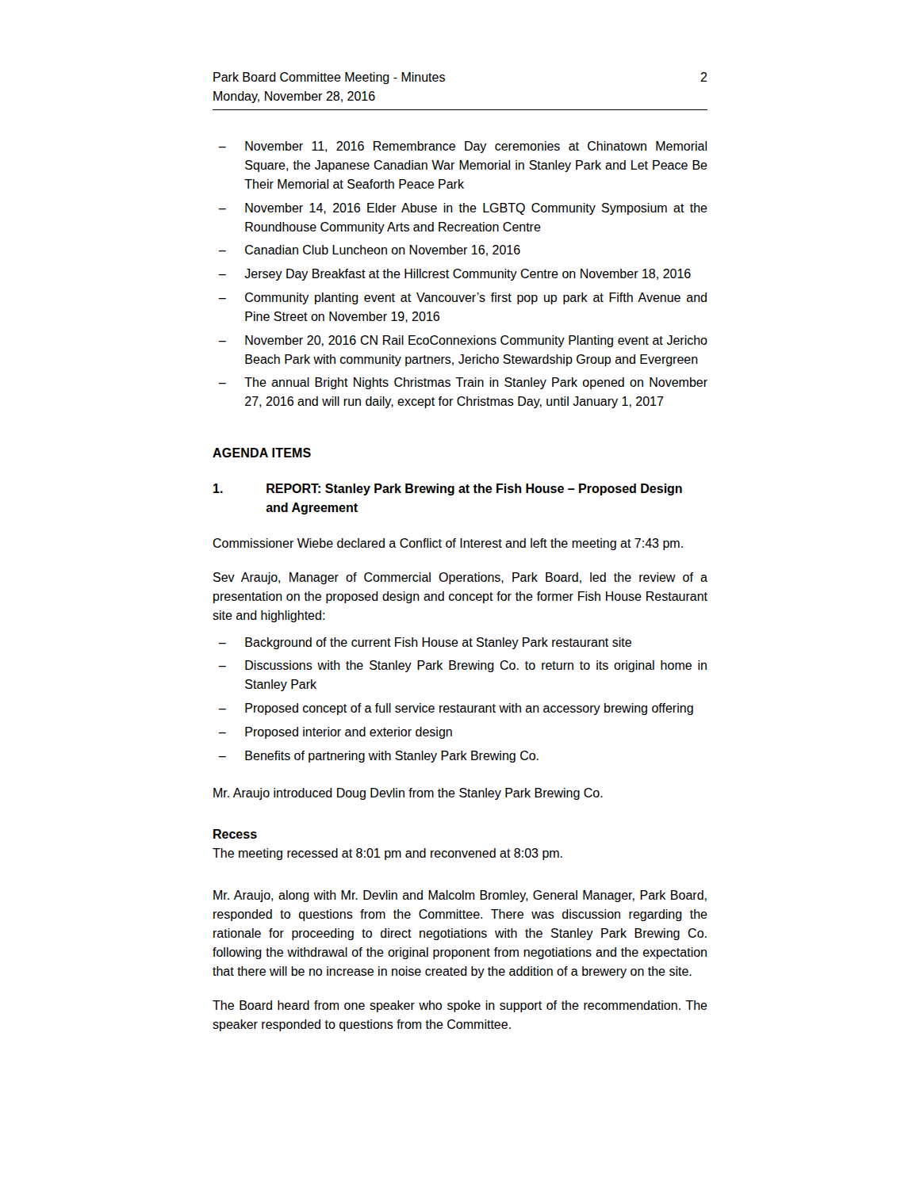Park Board Committee Meeting - Minutes
Monday, November 28, 2016
2
November 11, 2016 Remembrance Day ceremonies at Chinatown Memorial Square, the Japanese Canadian War Memorial in Stanley Park and Let Peace Be Their Memorial at Seaforth Peace Park
November 14, 2016 Elder Abuse in the LGBTQ Community Symposium at the Roundhouse Community Arts and Recreation Centre
Canadian Club Luncheon on November 16, 2016
Jersey Day Breakfast at the Hillcrest Community Centre on November 18, 2016
Community planting event at Vancouver’s first pop up park at Fifth Avenue and Pine Street on November 19, 2016
November 20, 2016 CN Rail EcoConnexions Community Planting event at Jericho Beach Park with community partners, Jericho Stewardship Group and Evergreen
The annual Bright Nights Christmas Train in Stanley Park opened on November 27, 2016 and will run daily, except for Christmas Day, until January 1, 2017
AGENDA ITEMS
1.
REPORT: Stanley Park Brewing at the Fish House – Proposed Design and Agreement
Commissioner Wiebe declared a Conflict of Interest and left the meeting at 7:43 pm.
Sev Araujo, Manager of Commercial Operations, Park Board, led the review of a presentation on the proposed design and concept for the former Fish House Restaurant site and highlighted:
Background of the current Fish House at Stanley Park restaurant site
Discussions with the Stanley Park Brewing Co. to return to its original home in Stanley Park
Proposed concept of a full service restaurant with an accessory brewing offering
Proposed interior and exterior design
Benefits of partnering with Stanley Park Brewing Co.
Mr. Araujo introduced Doug Devlin from the Stanley Park Brewing Co.
Recess
The meeting recessed at 8:01 pm and reconvened at 8:03 pm.
Mr. Araujo, along with Mr. Devlin and Malcolm Bromley, General Manager, Park Board, responded to questions from the Committee. There was discussion regarding the rationale for proceeding to direct negotiations with the Stanley Park Brewing Co. following the withdrawal of the original proponent from negotiations and the expectation that there will be no increase in noise created by the addition of a brewery on the site.
The Board heard from one speaker who spoke in support of the recommendation. The speaker responded to questions from the Committee.